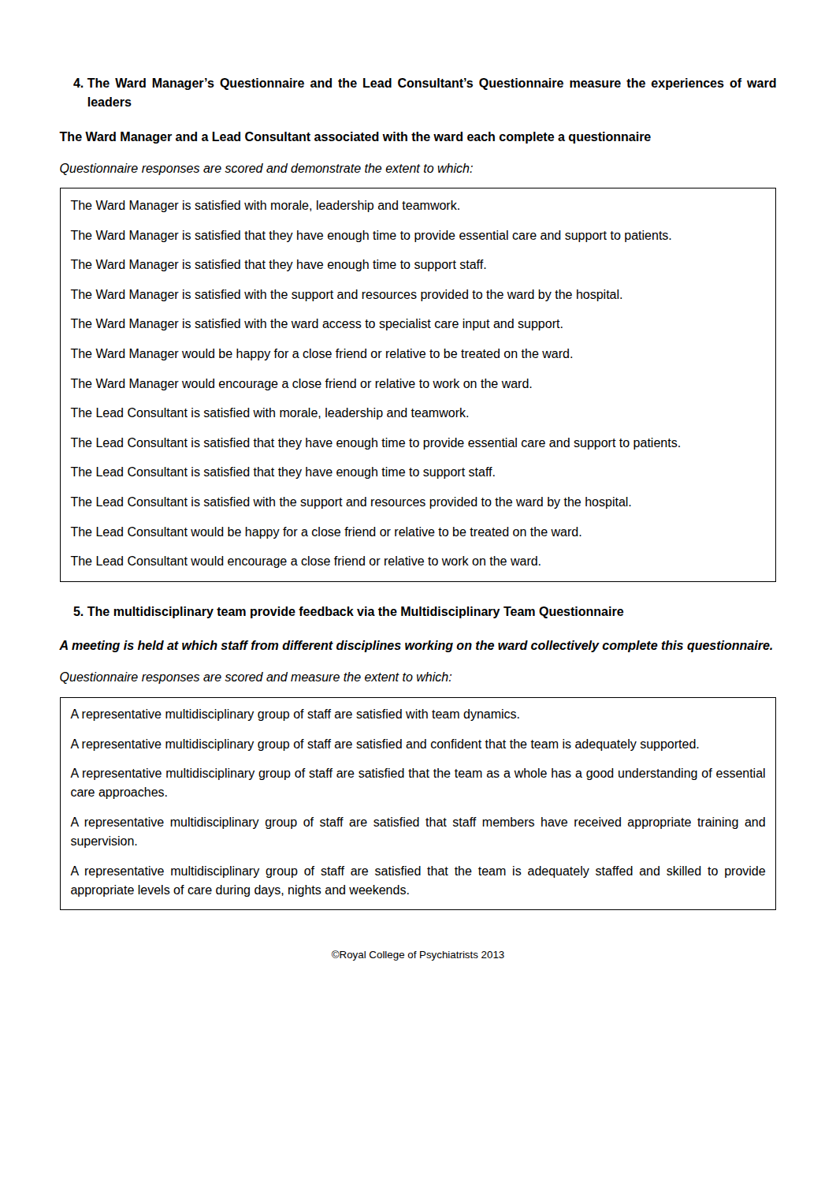The Ward Manager’s Questionnaire and the Lead Consultant’s Questionnaire measure the experiences of ward leaders
The Ward Manager and a Lead Consultant associated with the ward each complete a questionnaire
Questionnaire responses are scored and demonstrate the extent to which:
The Ward Manager is satisfied with morale, leadership and teamwork.
The Ward Manager is satisfied that they have enough time to provide essential care and support to patients.
The Ward Manager is satisfied that they have enough time to support staff.
The Ward Manager is satisfied with the support and resources provided to the ward by the hospital.
The Ward Manager is satisfied with the ward access to specialist care input and support.
The Ward Manager would be happy for a close friend or relative to be treated on the ward.
The Ward Manager would encourage a close friend or relative to work on the ward.
The Lead Consultant is satisfied with morale, leadership and teamwork.
The Lead Consultant is satisfied that they have enough time to provide essential care and support to patients.
The Lead Consultant is satisfied that they have enough time to support staff.
The Lead Consultant is satisfied with the support and resources provided to the ward by the hospital.
The Lead Consultant would be happy for a close friend or relative to be treated on the ward.
The Lead Consultant would encourage a close friend or relative to work on the ward.
The multidisciplinary team provide feedback via the Multidisciplinary Team Questionnaire
A meeting is held at which staff from different disciplines working on the ward collectively complete this questionnaire.
Questionnaire responses are scored and measure the extent to which:
A representative multidisciplinary group of staff are satisfied with team dynamics.
A representative multidisciplinary group of staff are satisfied and confident that the team is adequately supported.
A representative multidisciplinary group of staff are satisfied that the team as a whole has a good understanding of essential care approaches.
A representative multidisciplinary group of staff are satisfied that staff members have received appropriate training and supervision.
A representative multidisciplinary group of staff are satisfied that the team is adequately staffed and skilled to provide appropriate levels of care during days, nights and weekends.
©Royal College of Psychiatrists 2013